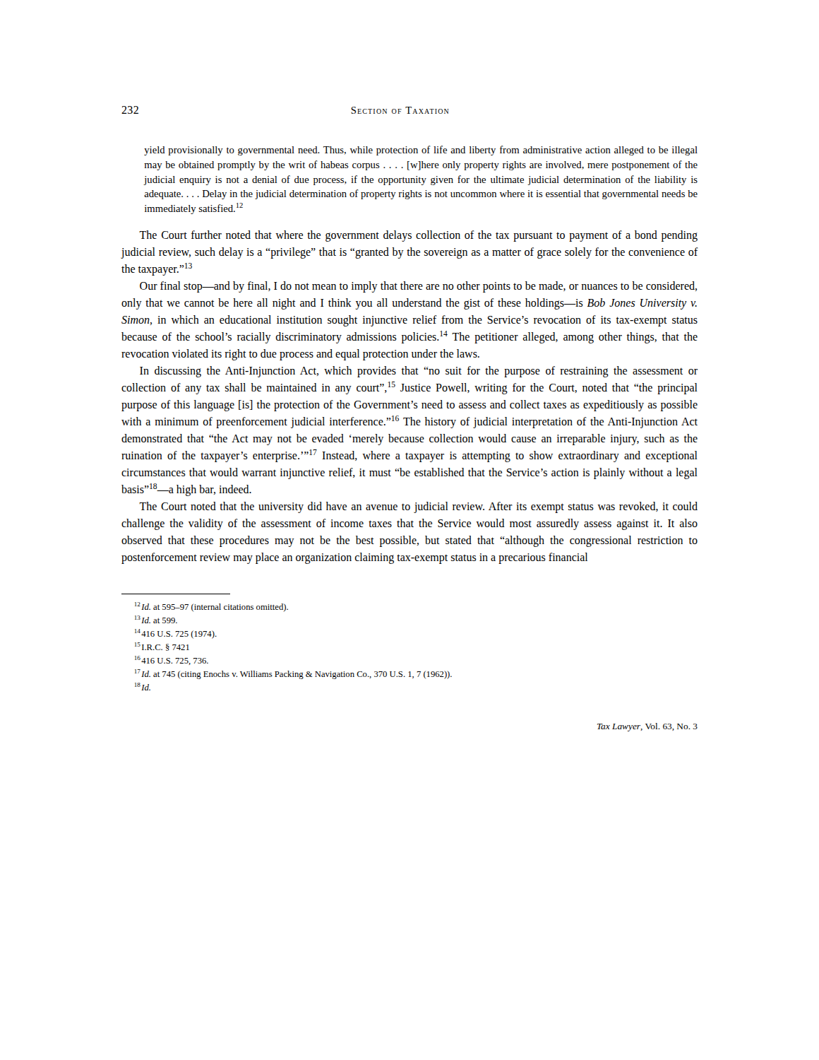232 Section of Taxation
yield provisionally to governmental need. Thus, while protection of life and liberty from administrative action alleged to be illegal may be obtained promptly by the writ of habeas corpus . . . . [w]here only property rights are involved, mere postponement of the judicial enquiry is not a denial of due process, if the opportunity given for the ultimate judicial determination of the liability is adequate. . . . Delay in the judicial determination of property rights is not uncommon where it is essential that governmental needs be immediately satisfied.12
The Court further noted that where the government delays collection of the tax pursuant to payment of a bond pending judicial review, such delay is a “privilege” that is “granted by the sovereign as a matter of grace solely for the convenience of the taxpayer.”13
Our final stop—and by final, I do not mean to imply that there are no other points to be made, or nuances to be considered, only that we cannot be here all night and I think you all understand the gist of these holdings—is Bob Jones University v. Simon, in which an educational institution sought injunctive relief from the Service’s revocation of its tax-exempt status because of the school’s racially discriminatory admissions policies.14 The petitioner alleged, among other things, that the revocation violated its right to due process and equal protection under the laws.
In discussing the Anti-Injunction Act, which provides that “no suit for the purpose of restraining the assessment or collection of any tax shall be maintained in any court”,15 Justice Powell, writing for the Court, noted that “the principal purpose of this language [is] the protection of the Government’s need to assess and collect taxes as expeditiously as possible with a minimum of preenforcement judicial interference.”16 The history of judicial interpretation of the Anti-Injunction Act demonstrated that “the Act may not be evaded ‘merely because collection would cause an irreparable injury, such as the ruination of the taxpayer’s enterprise.’”17 Instead, where a taxpayer is attempting to show extraordinary and exceptional circumstances that would warrant injunctive relief, it must “be established that the Service’s action is plainly without a legal basis”18—a high bar, indeed.
The Court noted that the university did have an avenue to judicial review. After its exempt status was revoked, it could challenge the validity of the assessment of income taxes that the Service would most assuredly assess against it. It also observed that these procedures may not be the best possible, but stated that “although the congressional restriction to postenforcement review may place an organization claiming tax-exempt status in a precarious financial
12Id. at 595–97 (internal citations omitted).
13Id. at 599.
14416 U.S. 725 (1974).
15I.R.C. § 7421
16416 U.S. 725, 736.
17Id. at 745 (citing Enochs v. Williams Packing & Navigation Co., 370 U.S. 1, 7 (1962)).
18Id.
Tax Lawyer, Vol. 63, No. 3